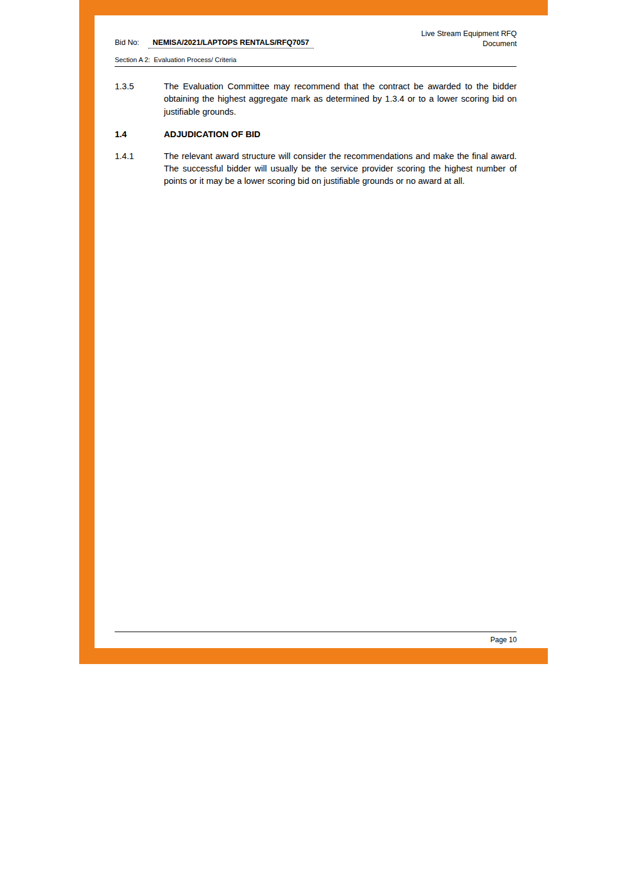Bid No: NEMISA/2021/LAPTOPS RENTALS/RFQ7057
Live Stream Equipment RFQ
Document
Section A 2: Evaluation Process/ Criteria
1.3.5
The Evaluation Committee may recommend that the contract be awarded to the bidder obtaining the highest aggregate mark as determined by 1.3.4 or to a lower scoring bid on justifiable grounds.
1.4
ADJUDICATION OF BID
1.4.1
The relevant award structure will consider the recommendations and make the final award. The successful bidder will usually be the service provider scoring the highest number of points or it may be a lower scoring bid on justifiable grounds or no award at all.
Page 10